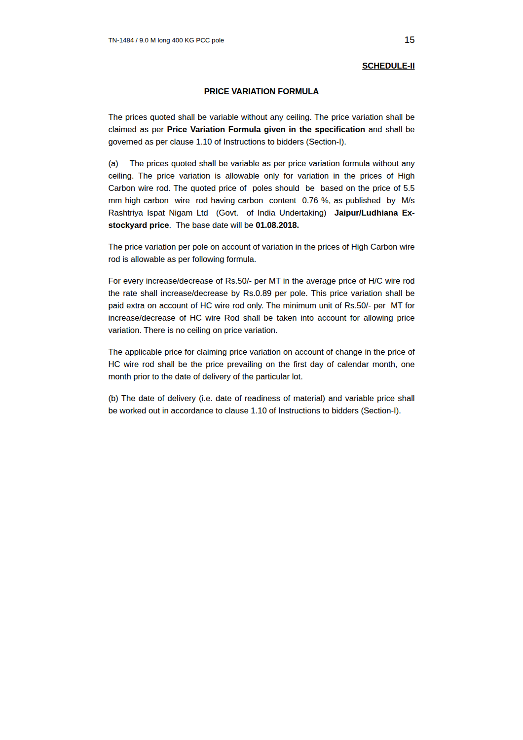TN-1484 / 9.0 M long 400 KG PCC pole
15
SCHEDULE-II
PRICE VARIATION FORMULA
The prices quoted shall be variable without any ceiling. The price variation shall be claimed as per Price Variation Formula given in the specification and shall be governed as per clause 1.10 of Instructions to bidders (Section-I).
(a) The prices quoted shall be variable as per price variation formula without any ceiling. The price variation is allowable only for variation in the prices of High Carbon wire rod. The quoted price of poles should be based on the price of 5.5 mm high carbon wire rod having carbon content 0.76 %, as published by M/s Rashtriya Ispat Nigam Ltd (Govt. of India Undertaking) Jaipur/Ludhiana Ex-stockyard price. The base date will be 01.08.2018.
The price variation per pole on account of variation in the prices of High Carbon wire rod is allowable as per following formula.
For every increase/decrease of Rs.50/- per MT in the average price of H/C wire rod the rate shall increase/decrease by Rs.0.89 per pole. This price variation shall be paid extra on account of HC wire rod only. The minimum unit of Rs.50/- per MT for increase/decrease of HC wire Rod shall be taken into account for allowing price variation. There is no ceiling on price variation.
The applicable price for claiming price variation on account of change in the price of HC wire rod shall be the price prevailing on the first day of calendar month, one month prior to the date of delivery of the particular lot.
(b) The date of delivery (i.e. date of readiness of material) and variable price shall be worked out in accordance to clause 1.10 of Instructions to bidders (Section-I).